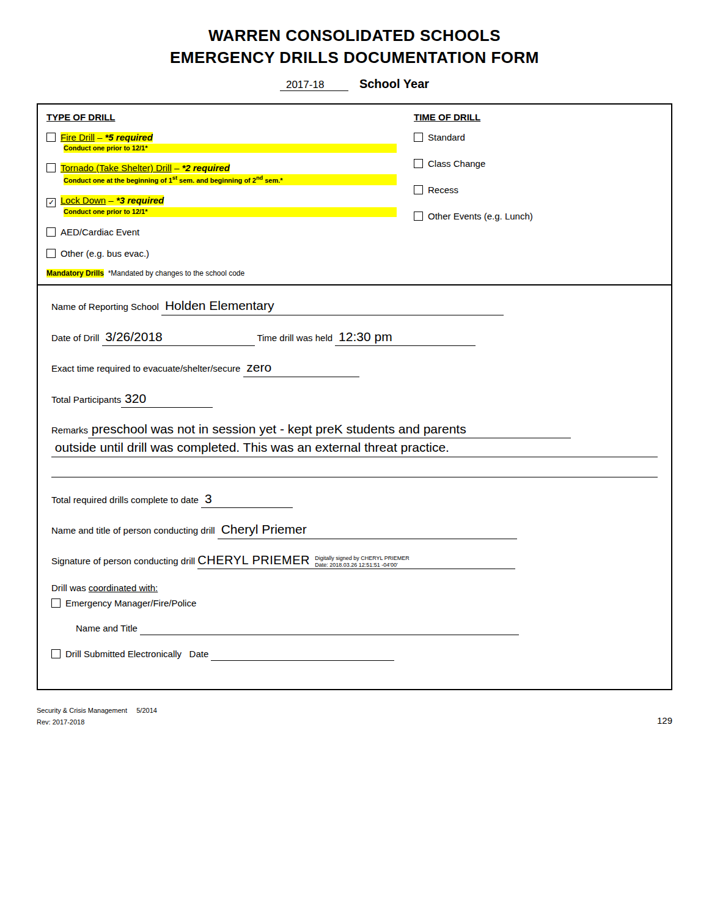WARREN CONSOLIDATED SCHOOLS
EMERGENCY DRILLS DOCUMENTATION FORM
2017-18 School Year
| TYPE OF DRILL Fire Drill – *5 required Conduct one prior to 12/1* Tornado (Take Shelter) Drill – *2 required Conduct one at the beginning of 1 st sem. and beginning of 2 nd sem.* Lock Down – *3 required Conduct one prior to 12/1* AED/Cardiac Event Other (e.g. bus evac.) Mandatory Drills *Mandated by changes to the school code | TIME OF DRILL Standard Class Change Recess Other Events (e.g. Lunch) |
Name of Reporting School Holden Elementary
Date of Drill 3/26/2018 Time drill was held 12:30 pm
Exact time required to evacuate/shelter/secure zero
Total Participants 320
Remarks preschool was not in session yet - kept preK students and parents outside until drill was completed. This was an external threat practice.
Total required drills complete to date 3
Name and title of person conducting drill Cheryl Priemer
Signature of person conducting drill CHERYL PRIEMER Digitally signed by CHERYL PRIEMER
Date: 2018.03.26 12:51:51 -04'00'
Drill was coordinated with:
Emergency Manager/Fire/Police
Name and Title
Drill Submitted Electronically Date
Security & Crisis Management 5/2014
Rev: 2017-2018 129